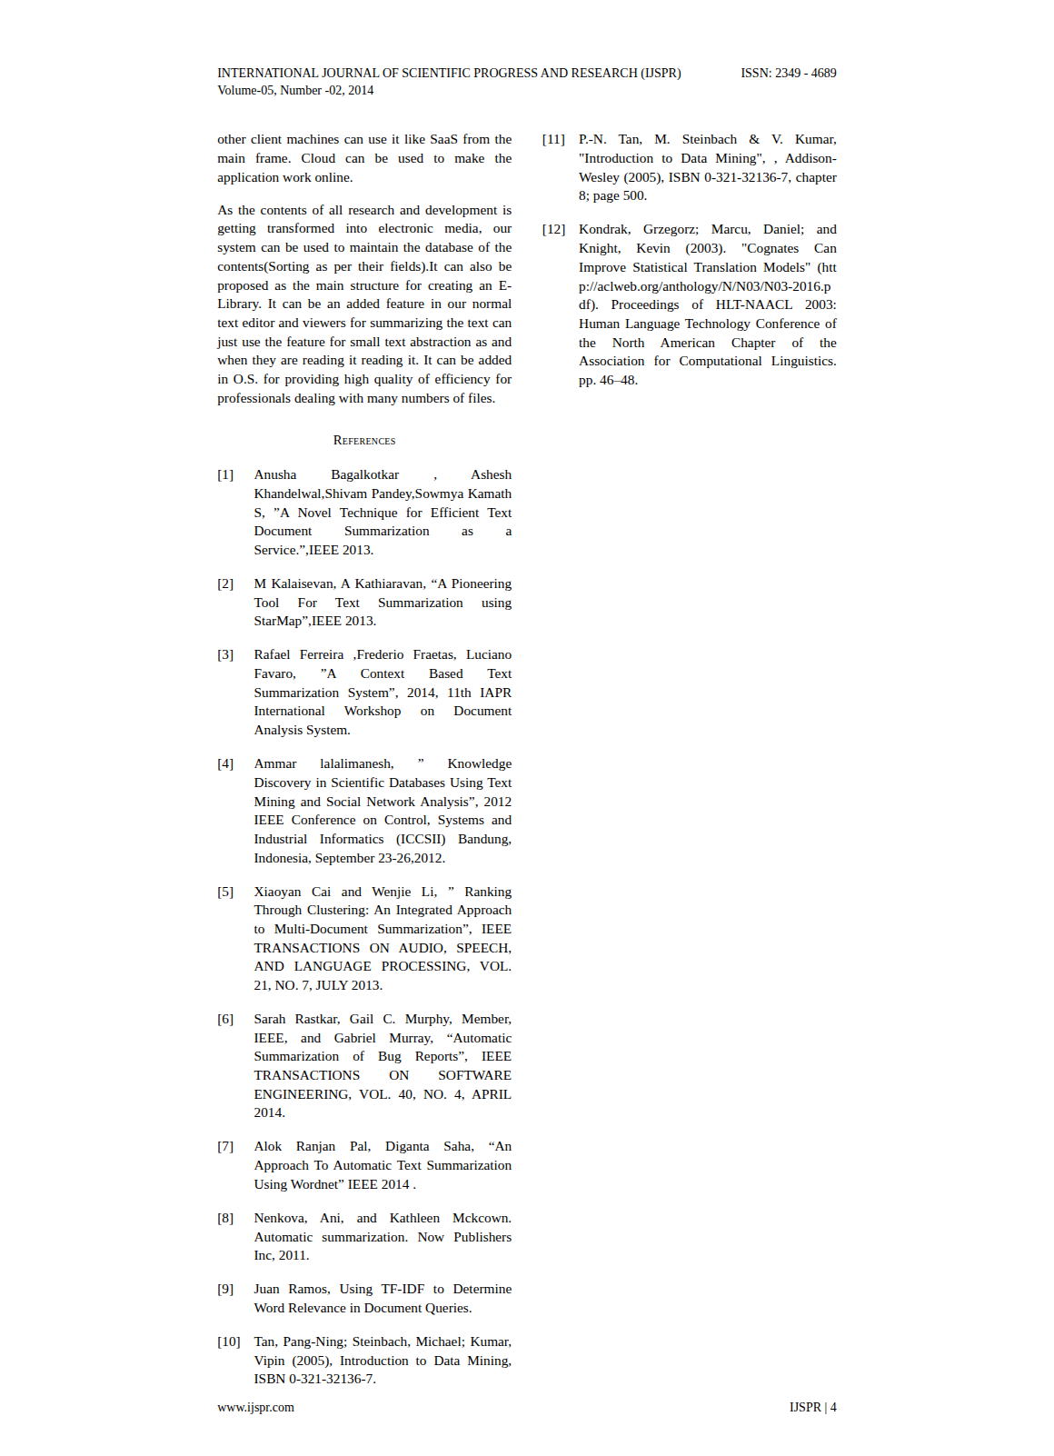INTERNATIONAL JOURNAL OF SCIENTIFIC PROGRESS AND RESEARCH (IJSPR)
Volume-05, Number -02, 2014
ISSN: 2349 - 4689
other client machines can use it like SaaS from the main frame. Cloud can be used to make the application work online.
As the contents of all research and development is getting transformed into electronic media, our system can be used to maintain the database of the contents(Sorting as per their fields).It can also be proposed as the main structure for creating an E-Library. It can be an added feature in our normal text editor and viewers for summarizing the text can just use the feature for small text abstraction as and when they are reading it reading it. It can be added in O.S. for providing high quality of efficiency for professionals dealing with many numbers of files.
References
[1] Anusha Bagalkotkar , Ashesh Khandelwal,Shivam Pandey,Sowmya Kamath S, ”A Novel Technique for Efficient Text Document Summarization as a Service.”,IEEE 2013.
[2] M Kalaisevan, A Kathiaravan, “A Pioneering Tool For Text Summarization using StarMap”,IEEE 2013.
[3] Rafael Ferreira ,Frederio Fraetas, Luciano Favaro, ”A Context Based Text Summarization System”, 2014, 11th IAPR International Workshop on Document Analysis System.
[4] Ammar lalalimanesh, ” Knowledge Discovery in Scientific Databases Using Text Mining and Social Network Analysis”, 2012 IEEE Conference on Control, Systems and Industrial Informatics (ICCSII) Bandung, Indonesia, September 23-26,2012.
[5] Xiaoyan Cai and Wenjie Li, ” Ranking Through Clustering: An Integrated Approach to Multi-Document Summarization”, IEEE TRANSACTIONS ON AUDIO, SPEECH, AND LANGUAGE PROCESSING, VOL. 21, NO. 7, JULY 2013.
[6] Sarah Rastkar, Gail C. Murphy, Member, IEEE, and Gabriel Murray, “Automatic Summarization of Bug Reports”, IEEE TRANSACTIONS ON SOFTWARE ENGINEERING, VOL. 40, NO. 4, APRIL 2014.
[7] Alok Ranjan Pal, Diganta Saha, “An Approach To Automatic Text Summarization Using Wordnet” IEEE 2014 .
[8] Nenkova, Ani, and Kathleen Mckcown. Automatic summarization. Now Publishers Inc, 2011.
[9] Juan Ramos, Using TF-IDF to Determine Word Relevance in Document Queries.
[10] Tan, Pang-Ning; Steinbach, Michael; Kumar, Vipin (2005), Introduction to Data Mining, ISBN 0-321-32136-7.
[11] P.-N. Tan, M. Steinbach & V. Kumar, "Introduction to Data Mining", , Addison-Wesley (2005), ISBN 0-321-32136-7, chapter 8; page 500.
[12] Kondrak, Grzegorz; Marcu, Daniel; and Knight, Kevin (2003). "Cognates Can Improve Statistical Translation Models" (http://aclweb.org/anthology/N/N03/N03-2016.pdf). Proceedings of HLT-NAACL 2003: Human Language Technology Conference of the North American Chapter of the Association for Computational Linguistics. pp. 46–48.
www.ijspr.com
IJSPR | 4